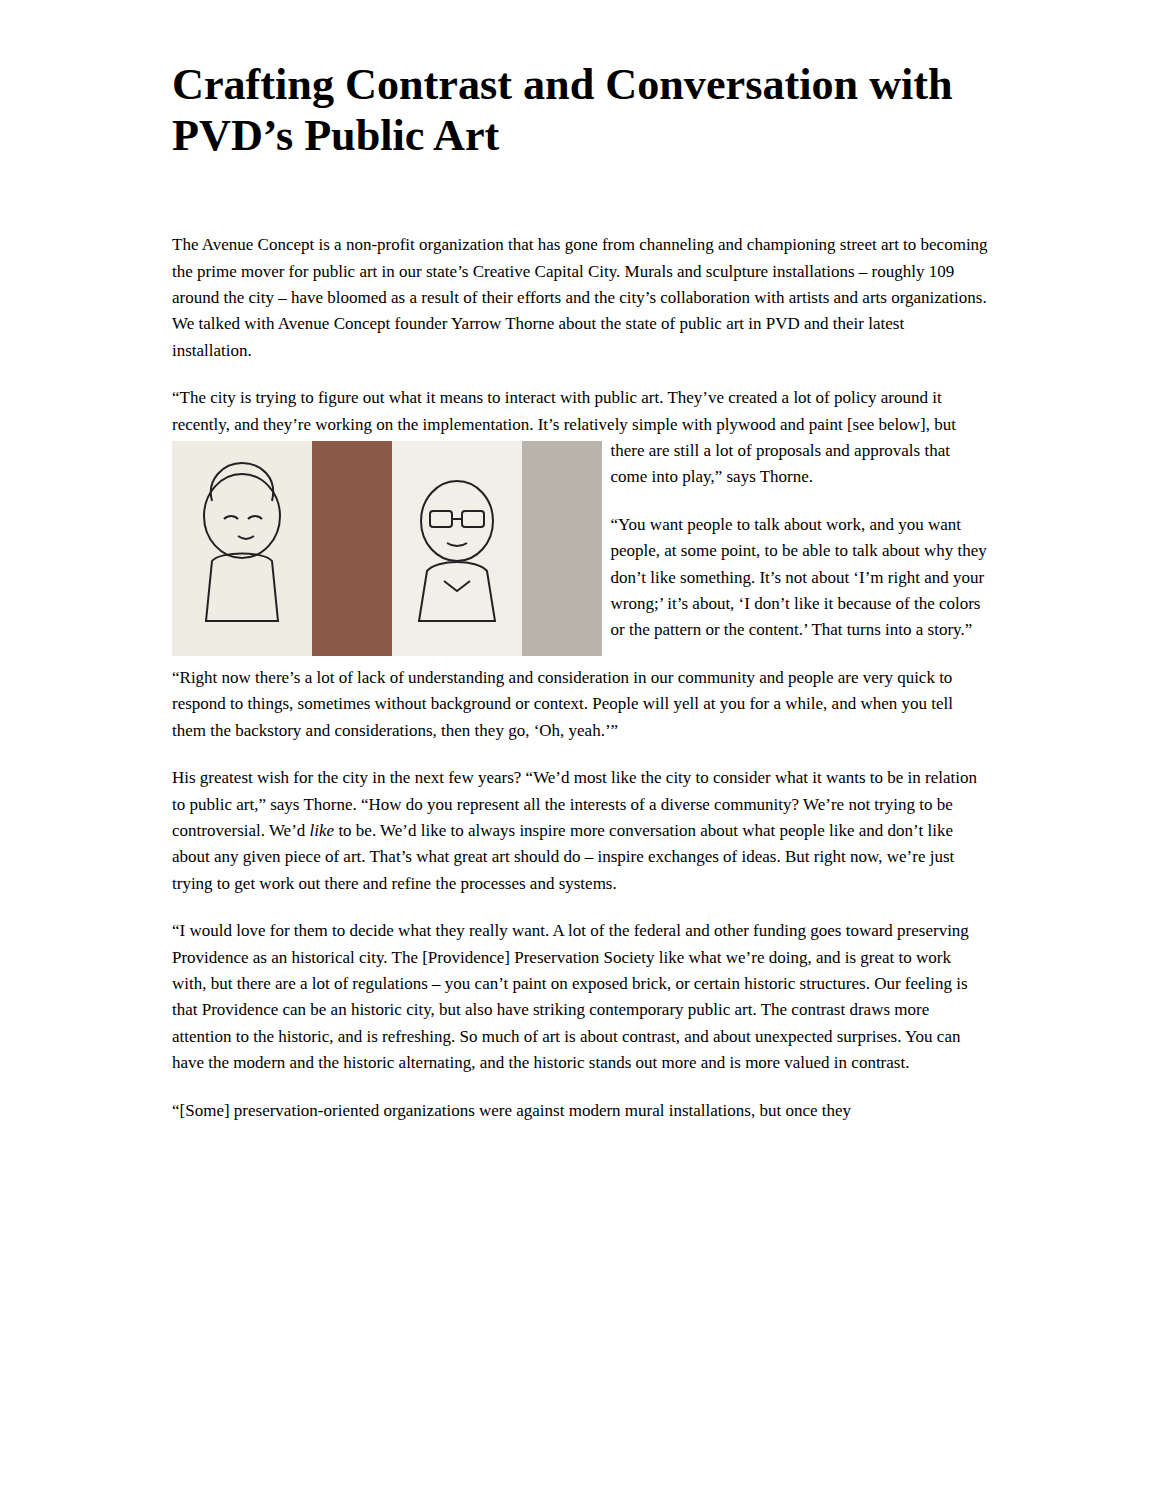Crafting Contrast and Conversation with PVD’s Public Art
The Avenue Concept is a non-profit organization that has gone from channeling and championing street art to becoming the prime mover for public art in our state’s Creative Capital City. Murals and sculpture installations – roughly 109 around the city – have bloomed as a result of their efforts and the city’s collaboration with artists and arts organizations. We talked with Avenue Concept founder Yarrow Thorne about the state of public art in PVD and their latest installation.
“The city is trying to figure out what it means to interact with public art. They’ve created a lot of policy around it recently, and they’re working on the implementation. It’s relatively simple with plywood and paint [see below], but there are still a lot of proposals and approvals that come into play,” says Thorne.
“You want people to talk about work, and you want people, at some point, to be able to talk about why they don’t like something. It’s not about ‘I’m right and your wrong;’ it’s about, ‘I don’t like it because of the colors or the pattern or the content.’ That turns into a story.”
“Right now there’s a lot of lack of understanding and consideration in our community and people are very quick to respond to things, sometimes without background or context. People will yell at you for a while, and when you tell them the backstory and considerations, then they go, ‘Oh, yeah.’”
His greatest wish for the city in the next few years? “We’d most like the city to consider what it wants to be in relation to public art,” says Thorne. “How do you represent all the interests of a diverse community? We’re not trying to be controversial. We’d like to be. We’d like to always inspire more conversation about what people like and don’t like about any given piece of art. That’s what great art should do – inspire exchanges of ideas. But right now, we’re just trying to get work out there and refine the processes and systems.
“I would love for them to decide what they really want. A lot of the federal and other funding goes toward preserving Providence as an historical city. The [Providence] Preservation Society like what we’re doing, and is great to work with, but there are a lot of regulations – you can’t paint on exposed brick, or certain historic structures. Our feeling is that Providence can be an historic city, but also have striking contemporary public art. The contrast draws more attention to the historic, and is refreshing. So much of art is about contrast, and about unexpected surprises. You can have the modern and the historic alternating, and the historic stands out more and is more valued in contrast.
“[Some] preservation-oriented organizations were against modern mural installations, but once they